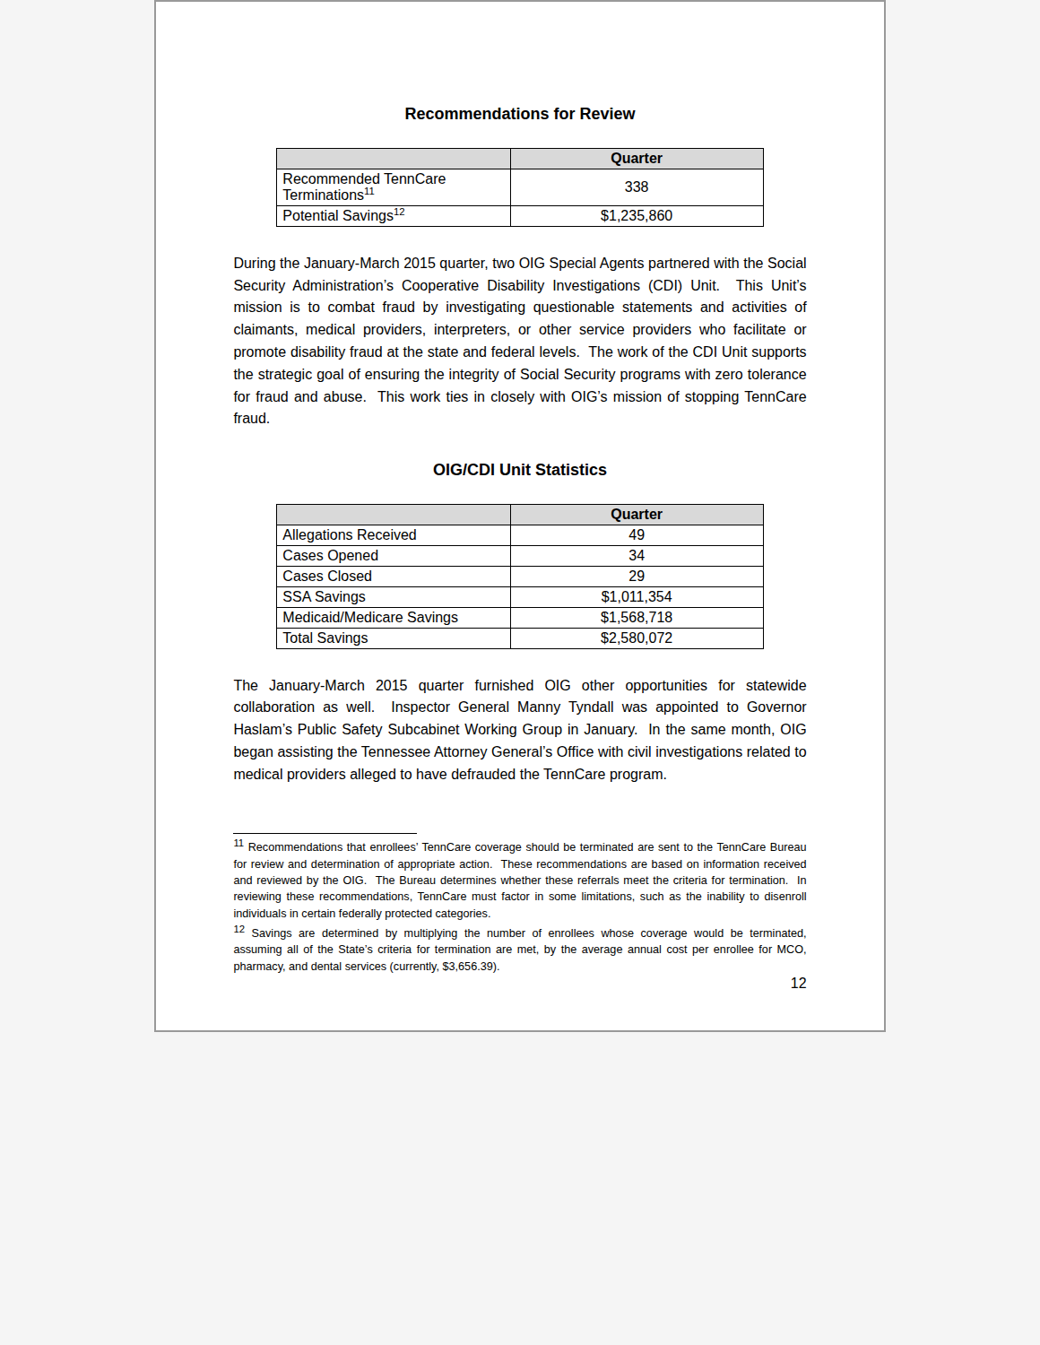Recommendations for Review
| | Quarter |
| --- | --- |
| Recommended TennCare Terminations 11 | 338 |
| Potential Savings 12 | $1,235,860 |
During the January-March 2015 quarter, two OIG Special Agents partnered with the Social Security Administration’s Cooperative Disability Investigations (CDI) Unit. This Unit’s mission is to combat fraud by investigating questionable statements and activities of claimants, medical providers, interpreters, or other service providers who facilitate or promote disability fraud at the state and federal levels. The work of the CDI Unit supports the strategic goal of ensuring the integrity of Social Security programs with zero tolerance for fraud and abuse. This work ties in closely with OIG’s mission of stopping TennCare fraud.
OIG/CDI Unit Statistics
| | Quarter |
| --- | --- |
| Allegations Received | 49 |
| Cases Opened | 34 |
| Cases Closed | 29 |
| SSA Savings | $1,011,354 |
| Medicaid/Medicare Savings | $1,568,718 |
| Total Savings | $2,580,072 |
The January-March 2015 quarter furnished OIG other opportunities for statewide collaboration as well. Inspector General Manny Tyndall was appointed to Governor Haslam’s Public Safety Subcabinet Working Group in January. In the same month, OIG began assisting the Tennessee Attorney General’s Office with civil investigations related to medical providers alleged to have defrauded the TennCare program.
11 Recommendations that enrollees’ TennCare coverage should be terminated are sent to the TennCare Bureau for review and determination of appropriate action. These recommendations are based on information received and reviewed by the OIG. The Bureau determines whether these referrals meet the criteria for termination. In reviewing these recommendations, TennCare must factor in some limitations, such as the inability to disenroll individuals in certain federally protected categories.
12 Savings are determined by multiplying the number of enrollees whose coverage would be terminated, assuming all of the State’s criteria for termination are met, by the average annual cost per enrollee for MCO, pharmacy, and dental services (currently, $3,656.39).
12